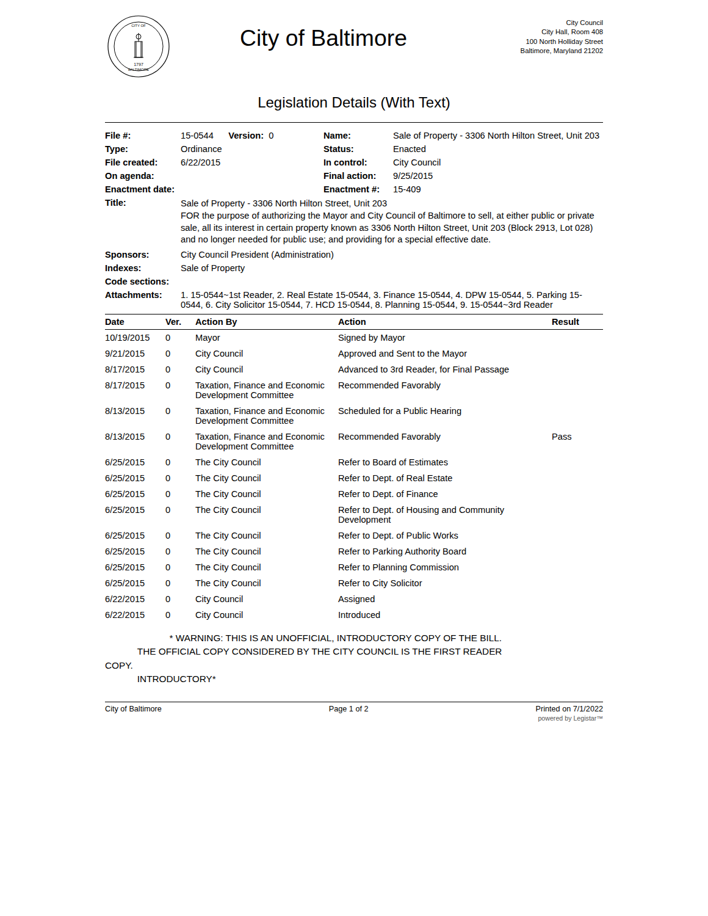CITY OF BALTIMORE 1797
City of Baltimore
City Council
City Hall, Room 408
100 North Holliday Street
Baltimore, Maryland 21202
Legislation Details (With Text)
| File #: | 15-0544 Version: 0 | Name: | Sale of Property - 3306 North Hilton Street, Unit 203 |
| Type: | Ordinance | Status: | Enacted |
| File created: | 6/22/2015 | In control: | City Council |
| On agenda: | | Final action: | 9/25/2015 |
| Enactment date: | | Enactment #: | 15-409 |
| Title: | Sale of Property - 3306 North Hilton Street, Unit 203 FOR the purpose of authorizing the Mayor and City Council of Baltimore to sell, at either public or private sale, all its interest in certain property known as 3306 North Hilton Street, Unit 203 (Block 2913, Lot 028) and no longer needed for public use; and providing for a special effective date. |
| Sponsors: | City Council President (Administration) |
| Indexes: | Sale of Property |
| Code sections: | |
| Attachments: | 1. 15-0544~1st Reader, 2. Real Estate 15-0544, 3. Finance 15-0544, 4. DPW 15-0544, 5. Parking 15-0544, 6. City Solicitor 15-0544, 7. HCD 15-0544, 8. Planning 15-0544, 9. 15-0544~3rd Reader |
| Date | Ver. | Action By | Action | Result |
| --- | --- | --- | --- | --- |
| 10/19/2015 | 0 | Mayor | Signed by Mayor | |
| 9/21/2015 | 0 | City Council | Approved and Sent to the Mayor | |
| 8/17/2015 | 0 | City Council | Advanced to 3rd Reader, for Final Passage | |
| 8/17/2015 | 0 | Taxation, Finance and Economic Development Committee | Recommended Favorably | |
| 8/13/2015 | 0 | Taxation, Finance and Economic Development Committee | Scheduled for a Public Hearing | |
| 8/13/2015 | 0 | Taxation, Finance and Economic Development Committee | Recommended Favorably | Pass |
| 6/25/2015 | 0 | The City Council | Refer to Board of Estimates | |
| 6/25/2015 | 0 | The City Council | Refer to Dept. of Real Estate | |
| 6/25/2015 | 0 | The City Council | Refer to Dept. of Finance | |
| 6/25/2015 | 0 | The City Council | Refer to Dept. of Housing and Community Development | |
| 6/25/2015 | 0 | The City Council | Refer to Dept. of Public Works | |
| 6/25/2015 | 0 | The City Council | Refer to Parking Authority Board | |
| 6/25/2015 | 0 | The City Council | Refer to Planning Commission | |
| 6/25/2015 | 0 | The City Council | Refer to City Solicitor | |
| 6/22/2015 | 0 | City Council | Assigned | |
| 6/22/2015 | 0 | City Council | Introduced | |
* WARNING: THIS IS AN UNOFFICIAL, INTRODUCTORY COPY OF THE BILL. THE OFFICIAL COPY CONSIDERED BY THE CITY COUNCIL IS THE FIRST READER COPY. INTRODUCTORY*
City of Baltimore
Page 1 of 2
Printed on 7/1/2022
powered by Legistar™